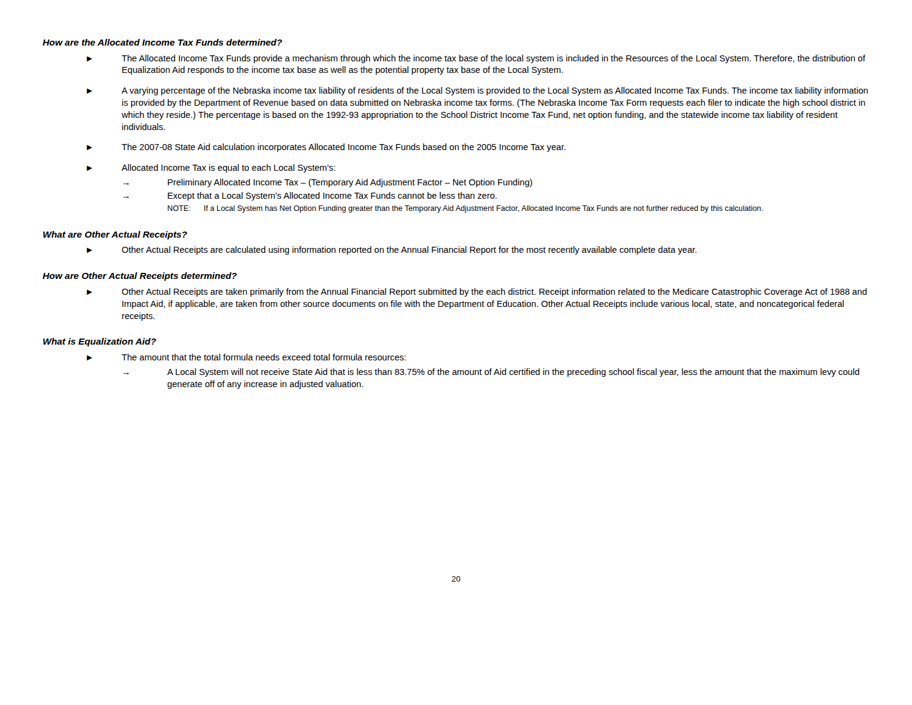How are the Allocated Income Tax Funds determined?
► The Allocated Income Tax Funds provide a mechanism through which the income tax base of the local system is included in the Resources of the Local System. Therefore, the distribution of Equalization Aid responds to the income tax base as well as the potential property tax base of the Local System.
► A varying percentage of the Nebraska income tax liability of residents of the Local System is provided to the Local System as Allocated Income Tax Funds. The income tax liability information is provided by the Department of Revenue based on data submitted on Nebraska income tax forms. (The Nebraska Income Tax Form requests each filer to indicate the high school district in which they reside.) The percentage is based on the 1992-93 appropriation to the School District Income Tax Fund, net option funding, and the statewide income tax liability of resident individuals.
► The 2007-08 State Aid calculation incorporates Allocated Income Tax Funds based on the 2005 Income Tax year.
► Allocated Income Tax is equal to each Local System’s:
→ Preliminary Allocated Income Tax – (Temporary Aid Adjustment Factor – Net Option Funding)
→ Except that a Local System’s Allocated Income Tax Funds cannot be less than zero.
NOTE: If a Local System has Net Option Funding greater than the Temporary Aid Adjustment Factor, Allocated Income Tax Funds are not further reduced by this calculation.
What are Other Actual Receipts?
► Other Actual Receipts are calculated using information reported on the Annual Financial Report for the most recently available complete data year.
How are Other Actual Receipts determined?
► Other Actual Receipts are taken primarily from the Annual Financial Report submitted by the each district. Receipt information related to the Medicare Catastrophic Coverage Act of 1988 and Impact Aid, if applicable, are taken from other source documents on file with the Department of Education. Other Actual Receipts include various local, state, and noncategorical federal receipts.
What is Equalization Aid?
► The amount that the total formula needs exceed total formula resources:
→ A Local System will not receive State Aid that is less than 83.75% of the amount of Aid certified in the preceding school fiscal year, less the amount that the maximum levy could generate off of any increase in adjusted valuation.
20